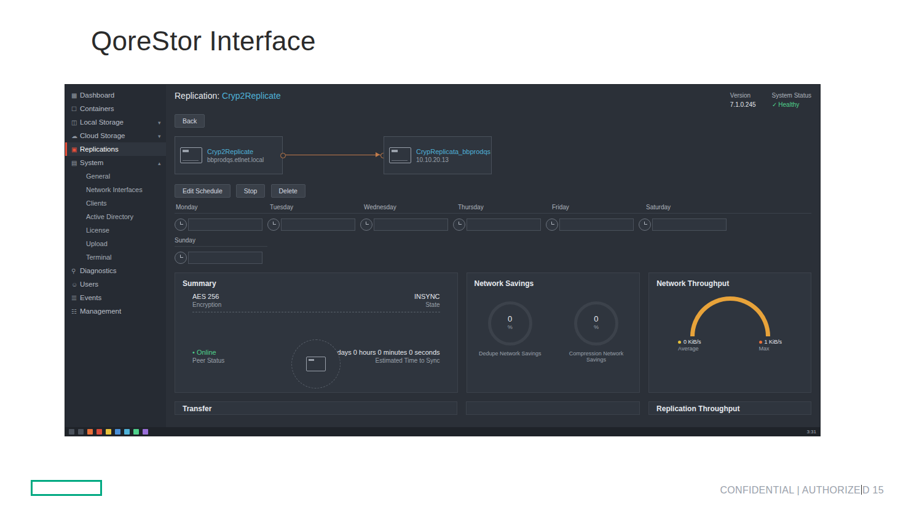QoreStor Interface
▦Dashboard
☐Containers
◫Local Storage▾
☁Cloud Storage▾
▣Replications
▤System▴
General
Network Interfaces
Clients
Active Directory
License
Upload
Terminal
⚲Diagnostics
☺Users
☰Events
☷Management
Replication: Cryp2Replicate
Version
7.1.0.245
System Status
✓ Healthy
Back
Cryp2Replicate bbprodqs.etlnet.local
CrypReplicata_bbprodqs 10.10.20.13
Edit Schedule Stop Delete
Monday Tuesday Wednesday Thursday Friday Saturday
Sunday
Summary
AES 256
Encryption
INSYNC
State
• Online
Peer Status
0 days 0 hours 0 minutes 0 seconds
Estimated Time to Sync
Network Savings
0
%
Dedupe Network Savings
0
%
Compression Network Savings
Network Throughput
0 KiB/s Average
1 KiB/s Max
Transfer
Replication Throughput
3:31
CONFIDENTIAL | AUTHORIZE D 15